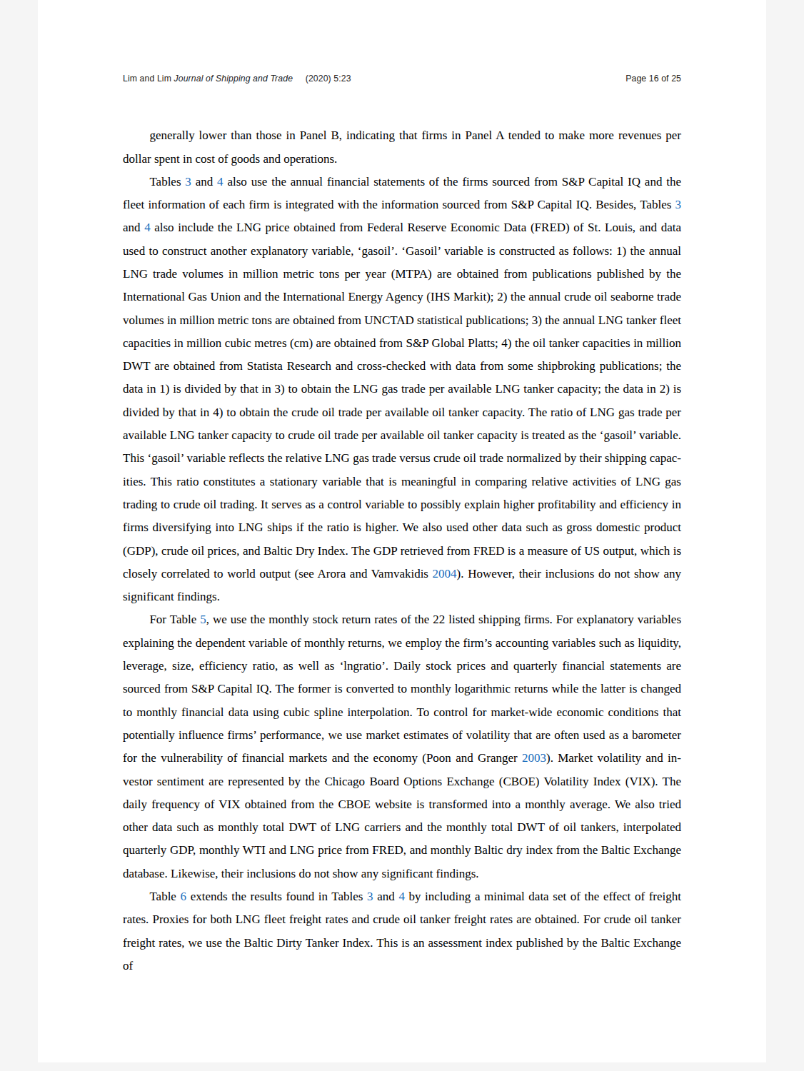Lim and Lim Journal of Shipping and Trade (2020) 5:23
Page 16 of 25
generally lower than those in Panel B, indicating that firms in Panel A tended to make more revenues per dollar spent in cost of goods and operations.
Tables 3 and 4 also use the annual financial statements of the firms sourced from S&P Capital IQ and the fleet information of each firm is integrated with the information sourced from S&P Capital IQ. Besides, Tables 3 and 4 also include the LNG price obtained from Federal Reserve Economic Data (FRED) of St. Louis, and data used to construct another explanatory variable, ‘gasoil’. ‘Gasoil’ variable is constructed as follows: 1) the annual LNG trade volumes in million metric tons per year (MTPA) are obtained from publications published by the International Gas Union and the International Energy Agency (IHS Markit); 2) the annual crude oil seaborne trade volumes in million metric tons are obtained from UNCTAD statistical publications; 3) the annual LNG tanker fleet capacities in million cubic metres (cm) are obtained from S&P Global Platts; 4) the oil tanker capacities in million DWT are obtained from Statista Research and cross-checked with data from some shipbroking publications; the data in 1) is divided by that in 3) to obtain the LNG gas trade per available LNG tanker capacity; the data in 2) is divided by that in 4) to obtain the crude oil trade per available oil tanker capacity. The ratio of LNG gas trade per available LNG tanker capacity to crude oil trade per available oil tanker capacity is treated as the ‘gasoil’ variable. This ‘gasoil’ variable reflects the relative LNG gas trade versus crude oil trade normalized by their shipping capacities. This ratio constitutes a stationary variable that is meaningful in comparing relative activities of LNG gas trading to crude oil trading. It serves as a control variable to possibly explain higher profitability and efficiency in firms diversifying into LNG ships if the ratio is higher. We also used other data such as gross domestic product (GDP), crude oil prices, and Baltic Dry Index. The GDP retrieved from FRED is a measure of US output, which is closely correlated to world output (see Arora and Vamvakidis 2004). However, their inclusions do not show any significant findings.
For Table 5, we use the monthly stock return rates of the 22 listed shipping firms. For explanatory variables explaining the dependent variable of monthly returns, we employ the firm’s accounting variables such as liquidity, leverage, size, efficiency ratio, as well as ‘lngratio’. Daily stock prices and quarterly financial statements are sourced from S&P Capital IQ. The former is converted to monthly logarithmic returns while the latter is changed to monthly financial data using cubic spline interpolation. To control for market-wide economic conditions that potentially influence firms’ performance, we use market estimates of volatility that are often used as a barometer for the vulnerability of financial markets and the economy (Poon and Granger 2003). Market volatility and investor sentiment are represented by the Chicago Board Options Exchange (CBOE) Volatility Index (VIX). The daily frequency of VIX obtained from the CBOE website is transformed into a monthly average. We also tried other data such as monthly total DWT of LNG carriers and the monthly total DWT of oil tankers, interpolated quarterly GDP, monthly WTI and LNG price from FRED, and monthly Baltic dry index from the Baltic Exchange database. Likewise, their inclusions do not show any significant findings.
Table 6 extends the results found in Tables 3 and 4 by including a minimal data set of the effect of freight rates. Proxies for both LNG fleet freight rates and crude oil tanker freight rates are obtained. For crude oil tanker freight rates, we use the Baltic Dirty Tanker Index. This is an assessment index published by the Baltic Exchange of